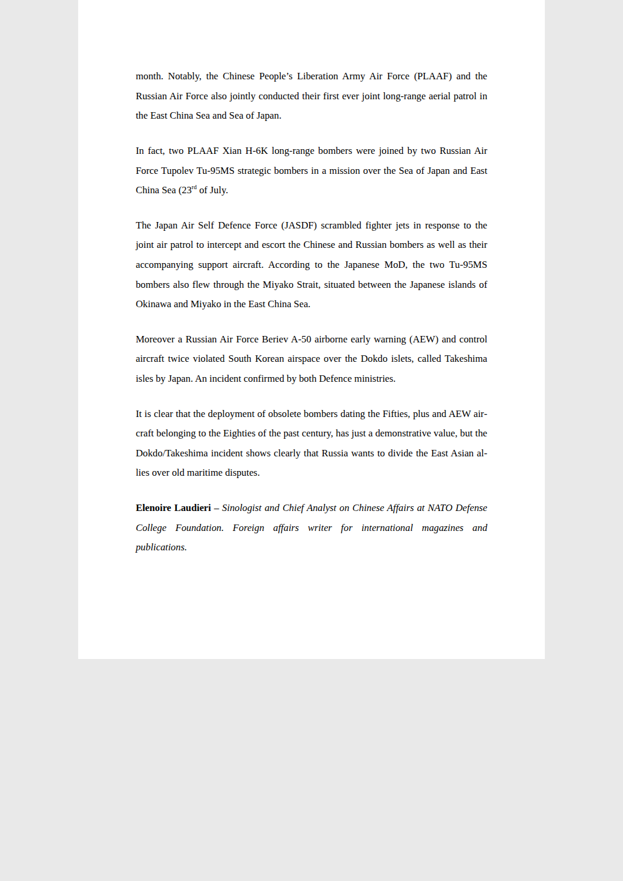month. Notably, the Chinese People’s Liberation Army Air Force (PLAAF) and the Russian Air Force also jointly conducted their first ever joint long-range aerial patrol in the East China Sea and Sea of Japan.
In fact, two PLAAF Xian H-6K long-range bombers were joined by two Russian Air Force Tupolev Tu-95MS strategic bombers in a mission over the Sea of Japan and East China Sea (23rd of July.
The Japan Air Self Defence Force (JASDF) scrambled fighter jets in response to the joint air patrol to intercept and escort the Chinese and Russian bombers as well as their accompanying support aircraft. According to the Japanese MoD, the two Tu-95MS bombers also flew through the Miyako Strait, situated between the Japanese islands of Okinawa and Miyako in the East China Sea.
Moreover a Russian Air Force Beriev A-50 airborne early warning (AEW) and control aircraft twice violated South Korean airspace over the Dokdo islets, called Takeshima isles by Japan. An incident confirmed by both Defence ministries.
It is clear that the deployment of obsolete bombers dating the Fifties, plus and AEW aircraft belonging to the Eighties of the past century, has just a demonstrative value, but the Dokdo/Takeshima incident shows clearly that Russia wants to divide the East Asian allies over old maritime disputes.
Elenoire Laudieri – Sinologist and Chief Analyst on Chinese Affairs at NATO Defense College Foundation. Foreign affairs writer for international magazines and publications.